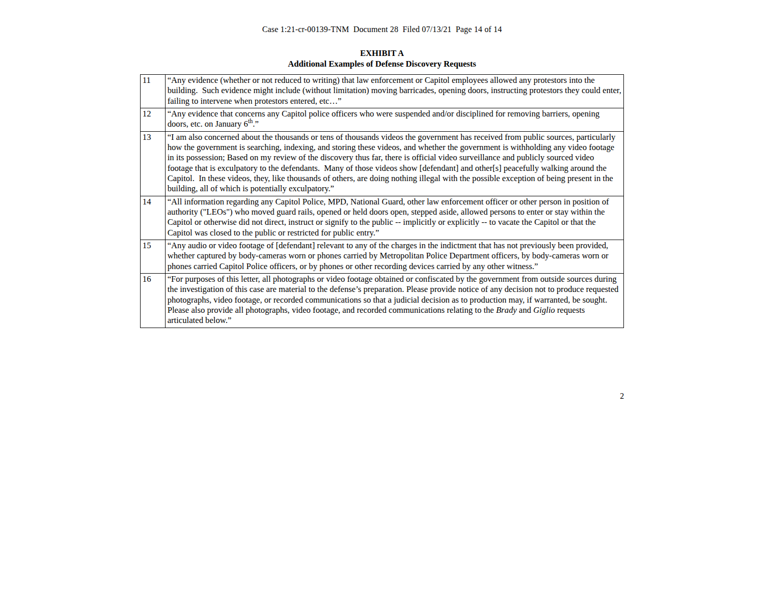Case 1:21-cr-00139-TNM Document 28 Filed 07/13/21 Page 14 of 14
EXHIBIT A
Additional Examples of Defense Discovery Requests
| 11 | “Any evidence (whether or not reduced to writing) that law enforcement or Capitol employees allowed any protestors into the building. Such evidence might include (without limitation) moving barricades, opening doors, instructing protestors they could enter, failing to intervene when protestors entered, etc…” |
| 12 | “Any evidence that concerns any Capitol police officers who were suspended and/or disciplined for removing barriers, opening doors, etc. on January 6 th .” |
| 13 | “I am also concerned about the thousands or tens of thousands videos the government has received from public sources, particularly how the government is searching, indexing, and storing these videos, and whether the government is withholding any video footage in its possession; Based on my review of the discovery thus far, there is official video surveillance and publicly sourced video footage that is exculpatory to the defendants. Many of those videos show [defendant] and other[s] peacefully walking around the Capitol. In these videos, they, like thousands of others, are doing nothing illegal with the possible exception of being present in the building, all of which is potentially exculpatory.” |
| 14 | “All information regarding any Capitol Police, MPD, National Guard, other law enforcement officer or other person in position of authority ("LEOs") who moved guard rails, opened or held doors open, stepped aside, allowed persons to enter or stay within the Capitol or otherwise did not direct, instruct or signify to the public -- implicitly or explicitly -- to vacate the Capitol or that the Capitol was closed to the public or restricted for public entry.” |
| 15 | “Any audio or video footage of [defendant] relevant to any of the charges in the indictment that has not previously been provided, whether captured by body-cameras worn or phones carried by Metropolitan Police Department officers, by body-cameras worn or phones carried Capitol Police officers, or by phones or other recording devices carried by any other witness.” |
| 16 | “For purposes of this letter, all photographs or video footage obtained or confiscated by the government from outside sources during the investigation of this case are material to the defense’s preparation. Please provide notice of any decision not to produce requested photographs, video footage, or recorded communications so that a judicial decision as to production may, if warranted, be sought. Please also provide all photographs, video footage, and recorded communications relating to the Brady and Giglio requests articulated below.” |
2